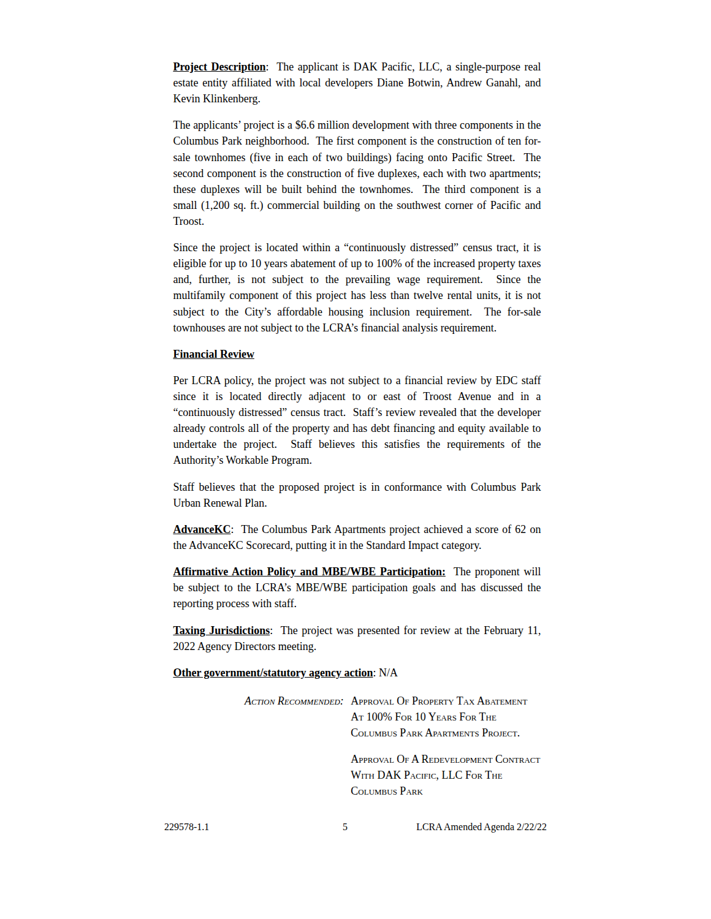Project Description: The applicant is DAK Pacific, LLC, a single-purpose real estate entity affiliated with local developers Diane Botwin, Andrew Ganahl, and Kevin Klinkenberg.
The applicants’ project is a $6.6 million development with three components in the Columbus Park neighborhood. The first component is the construction of ten for-sale townhomes (five in each of two buildings) facing onto Pacific Street. The second component is the construction of five duplexes, each with two apartments; these duplexes will be built behind the townhomes. The third component is a small (1,200 sq. ft.) commercial building on the southwest corner of Pacific and Troost.
Since the project is located within a “continuously distressed” census tract, it is eligible for up to 10 years abatement of up to 100% of the increased property taxes and, further, is not subject to the prevailing wage requirement. Since the multifamily component of this project has less than twelve rental units, it is not subject to the City’s affordable housing inclusion requirement. The for-sale townhouses are not subject to the LCRA’s financial analysis requirement.
Financial Review
Per LCRA policy, the project was not subject to a financial review by EDC staff since it is located directly adjacent to or east of Troost Avenue and in a “continuously distressed” census tract. Staff’s review revealed that the developer already controls all of the property and has debt financing and equity available to undertake the project. Staff believes this satisfies the requirements of the Authority’s Workable Program.
Staff believes that the proposed project is in conformance with Columbus Park Urban Renewal Plan.
AdvanceKC: The Columbus Park Apartments project achieved a score of 62 on the AdvanceKC Scorecard, putting it in the Standard Impact category.
Affirmative Action Policy and MBE/WBE Participation: The proponent will be subject to the LCRA’s MBE/WBE participation goals and has discussed the reporting process with staff.
Taxing Jurisdictions: The project was presented for review at the February 11, 2022 Agency Directors meeting.
Other government/statutory agency action: N/A
Action Recommended:
Approval Of Property Tax Abatement At 100% For 10 Years For The Columbus Park Apartments Project.
Approval Of A Redevelopment Contract With DAK Pacific, LLC For The Columbus Park
229578-1.1
5
LCRA Amended Agenda 2/22/22